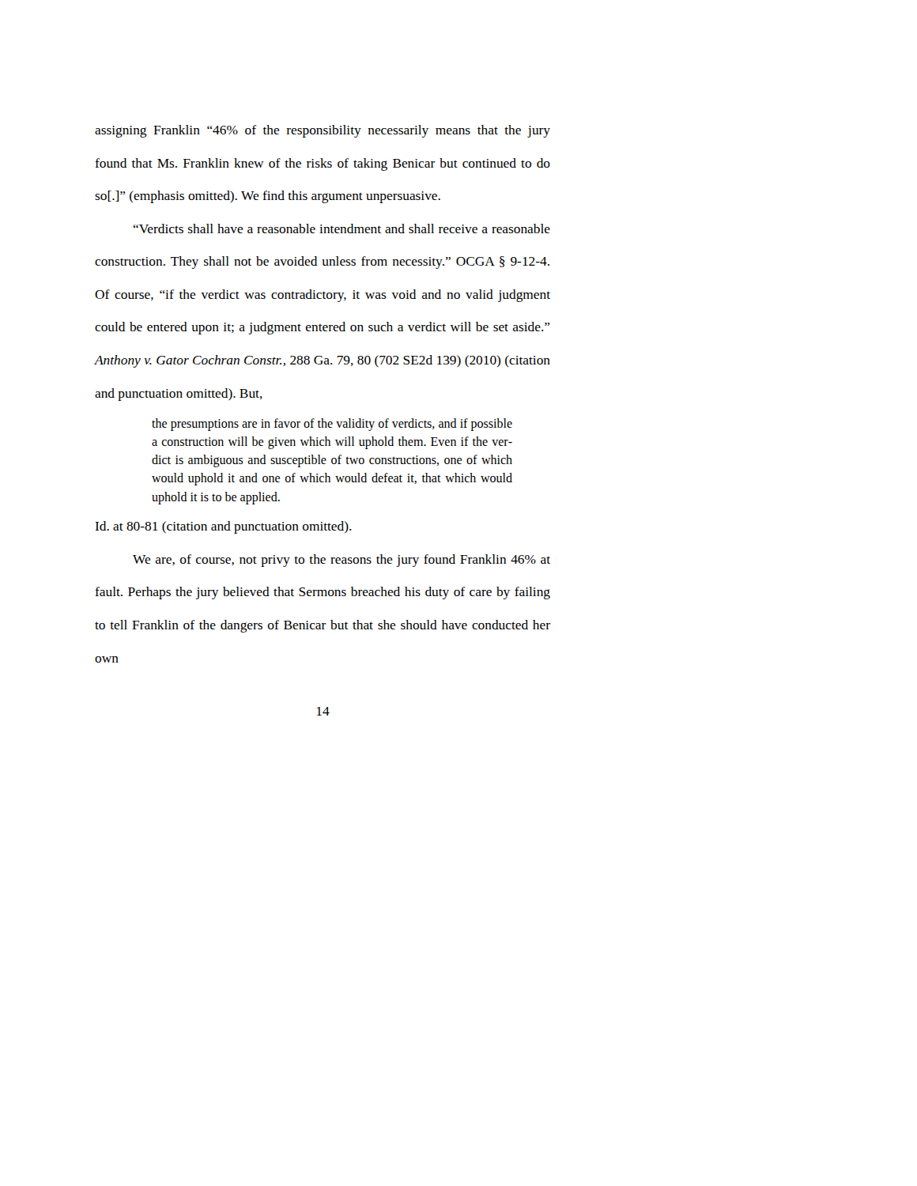assigning Franklin “46% of the responsibility necessarily means that the jury found that Ms. Franklin knew of the risks of taking Benicar but continued to do so[.]” (emphasis omitted). We find this argument unpersuasive.
“Verdicts shall have a reasonable intendment and shall receive a reasonable construction. They shall not be avoided unless from necessity.” OCGA § 9-12-4. Of course, “if the verdict was contradictory, it was void and no valid judgment could be entered upon it; a judgment entered on such a verdict will be set aside.” Anthony v. Gator Cochran Constr., 288 Ga. 79, 80 (702 SE2d 139) (2010) (citation and punctuation omitted). But,
the presumptions are in favor of the validity of verdicts, and if possible a construction will be given which will uphold them. Even if the verdict is ambiguous and susceptible of two constructions, one of which would uphold it and one of which would defeat it, that which would uphold it is to be applied.
Id. at 80-81 (citation and punctuation omitted).
We are, of course, not privy to the reasons the jury found Franklin 46% at fault. Perhaps the jury believed that Sermons breached his duty of care by failing to tell Franklin of the dangers of Benicar but that she should have conducted her own
14